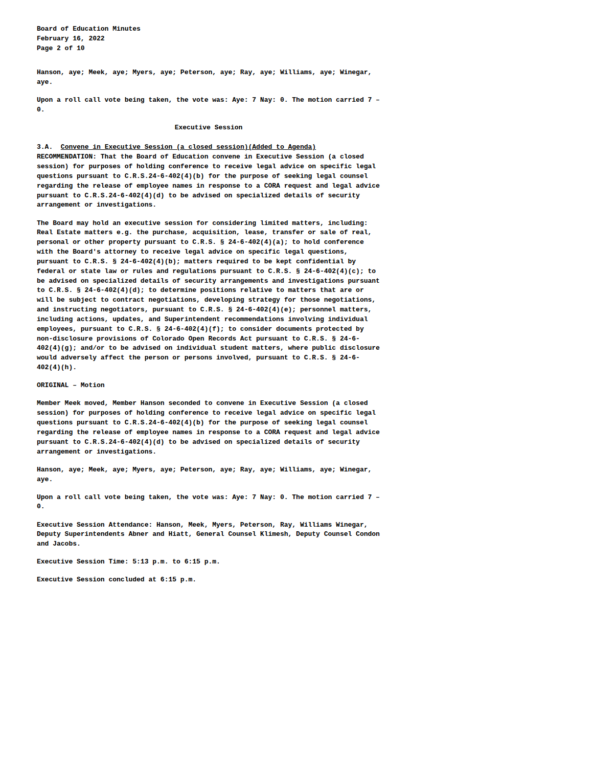Board of Education Minutes
February 16, 2022
Page 2 of 10
Hanson, aye; Meek, aye; Myers, aye; Peterson, aye; Ray, aye; Williams, aye; Winegar, aye.
Upon a roll call vote being taken, the vote was: Aye: 7 Nay: 0. The motion carried 7 – 0.
Executive Session
3.A. Convene in Executive Session (a closed session)(Added to Agenda)
RECOMMENDATION: That the Board of Education convene in Executive Session (a closed session) for purposes of holding conference to receive legal advice on specific legal questions pursuant to C.R.S.24-6-402(4)(b) for the purpose of seeking legal counsel regarding the release of employee names in response to a CORA request and legal advice pursuant to C.R.S.24-6-402(4)(d) to be advised on specialized details of security arrangement or investigations.
The Board may hold an executive session for considering limited matters, including: Real Estate matters e.g. the purchase, acquisition, lease, transfer or sale of real, personal or other property pursuant to C.R.S. § 24-6-402(4)(a); to hold conference with the Board's attorney to receive legal advice on specific legal questions, pursuant to C.R.S. § 24-6-402(4)(b); matters required to be kept confidential by federal or state law or rules and regulations pursuant to C.R.S. § 24-6-402(4)(c); to be advised on specialized details of security arrangements and investigations pursuant to C.R.S. § 24-6-402(4)(d); to determine positions relative to matters that are or will be subject to contract negotiations, developing strategy for those negotiations, and instructing negotiators, pursuant to C.R.S. § 24-6-402(4)(e); personnel matters, including actions, updates, and Superintendent recommendations involving individual employees, pursuant to C.R.S. § 24-6-402(4)(f); to consider documents protected by non-disclosure provisions of Colorado Open Records Act pursuant to C.R.S. § 24-6-402(4)(g); and/or to be advised on individual student matters, where public disclosure would adversely affect the person or persons involved, pursuant to C.R.S. § 24-6-402(4)(h).
ORIGINAL – Motion
Member Meek moved, Member Hanson seconded to convene in Executive Session (a closed session) for purposes of holding conference to receive legal advice on specific legal questions pursuant to C.R.S.24-6-402(4)(b) for the purpose of seeking legal counsel regarding the release of employee names in response to a CORA request and legal advice pursuant to C.R.S.24-6-402(4)(d) to be advised on specialized details of security arrangement or investigations.
Hanson, aye; Meek, aye; Myers, aye; Peterson, aye; Ray, aye; Williams, aye; Winegar, aye.
Upon a roll call vote being taken, the vote was: Aye: 7 Nay: 0. The motion carried 7 – 0.
Executive Session Attendance: Hanson, Meek, Myers, Peterson, Ray, Williams Winegar, Deputy Superintendents Abner and Hiatt, General Counsel Klimesh, Deputy Counsel Condon and Jacobs.
Executive Session Time: 5:13 p.m. to 6:15 p.m.
Executive Session concluded at 6:15 p.m.